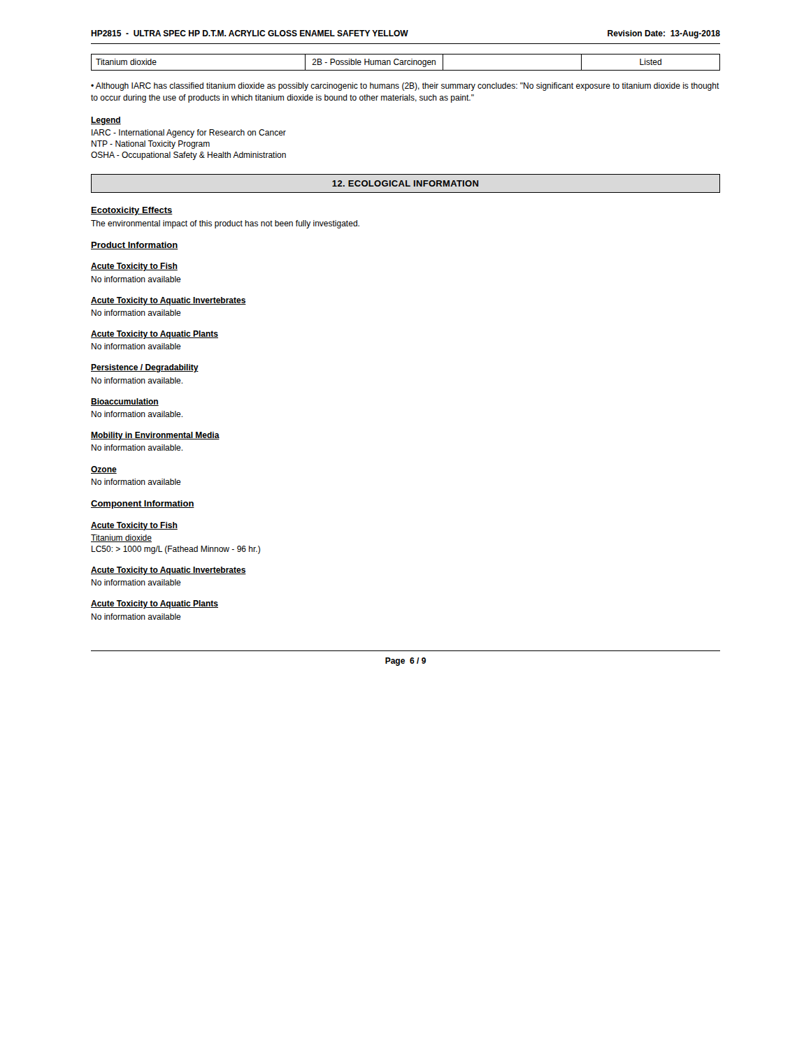HP2815 - ULTRA SPEC HP D.T.M. ACRYLIC GLOSS ENAMEL SAFETY YELLOW
Revision Date: 13-Aug-2018
| Titanium dioxide | 2B - Possible Human Carcinogen | | Listed |
• Although IARC has classified titanium dioxide as possibly carcinogenic to humans (2B), their summary concludes: "No significant exposure to titanium dioxide is thought to occur during the use of products in which titanium dioxide is bound to other materials, such as paint."
Legend
IARC - International Agency for Research on Cancer
NTP - National Toxicity Program
OSHA - Occupational Safety & Health Administration
12. ECOLOGICAL INFORMATION
Ecotoxicity Effects
The environmental impact of this product has not been fully investigated.
Product Information
Acute Toxicity to Fish
No information available
Acute Toxicity to Aquatic Invertebrates
No information available
Acute Toxicity to Aquatic Plants
No information available
Persistence / Degradability
No information available.
Bioaccumulation
No information available.
Mobility in Environmental Media
No information available.
Ozone
No information available
Component Information
Acute Toxicity to Fish
Titanium dioxide
LC50: > 1000 mg/L (Fathead Minnow - 96 hr.)
Acute Toxicity to Aquatic Invertebrates
No information available
Acute Toxicity to Aquatic Plants
No information available
Page 6 / 9